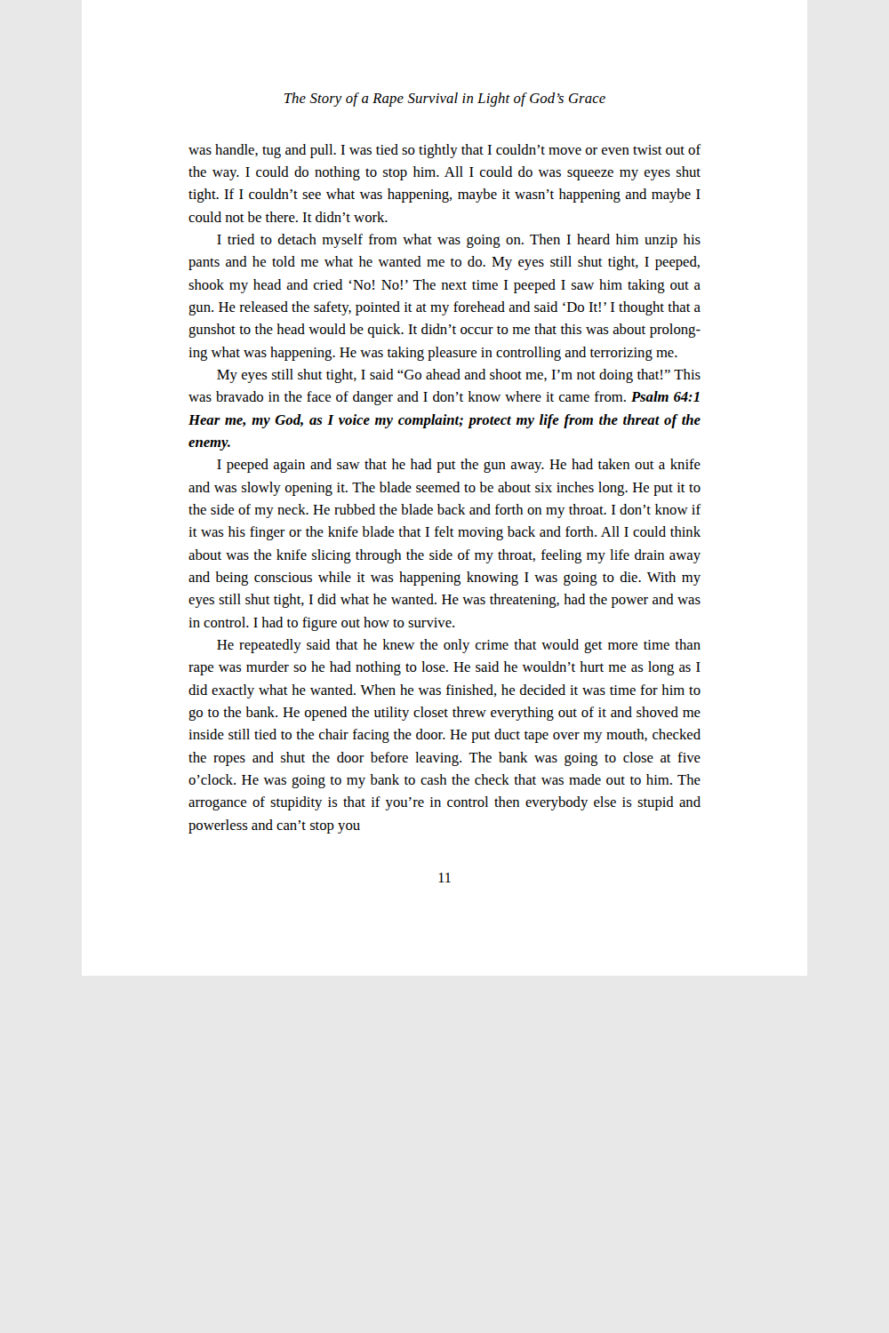The Story of a Rape Survival in Light of God’s Grace
was handle, tug and pull. I was tied so tightly that I couldn’t move or even twist out of the way. I could do nothing to stop him. All I could do was squeeze my eyes shut tight. If I couldn’t see what was happening, maybe it wasn’t happening and maybe I could not be there. It didn’t work.
I tried to detach myself from what was going on. Then I heard him unzip his pants and he told me what he wanted me to do. My eyes still shut tight, I peeped, shook my head and cried ‘No! No!’ The next time I peeped I saw him taking out a gun. He released the safety, pointed it at my forehead and said ‘Do It!’ I thought that a gunshot to the head would be quick. It didn’t occur to me that this was about prolonging what was happening. He was taking pleasure in controlling and terrorizing me.
My eyes still shut tight, I said “Go ahead and shoot me, I’m not doing that!” This was bravado in the face of danger and I don’t know where it came from. Psalm 64:1 Hear me, my God, as I voice my complaint; protect my life from the threat of the enemy.
I peeped again and saw that he had put the gun away. He had taken out a knife and was slowly opening it. The blade seemed to be about six inches long. He put it to the side of my neck. He rubbed the blade back and forth on my throat. I don’t know if it was his finger or the knife blade that I felt moving back and forth. All I could think about was the knife slicing through the side of my throat, feeling my life drain away and being conscious while it was happening knowing I was going to die. With my eyes still shut tight, I did what he wanted. He was threatening, had the power and was in control. I had to figure out how to survive.
He repeatedly said that he knew the only crime that would get more time than rape was murder so he had nothing to lose. He said he wouldn’t hurt me as long as I did exactly what he wanted. When he was finished, he decided it was time for him to go to the bank. He opened the utility closet threw everything out of it and shoved me inside still tied to the chair facing the door. He put duct tape over my mouth, checked the ropes and shut the door before leaving. The bank was going to close at five o’clock. He was going to my bank to cash the check that was made out to him. The arrogance of stupidity is that if you’re in control then everybody else is stupid and powerless and can’t stop you
11